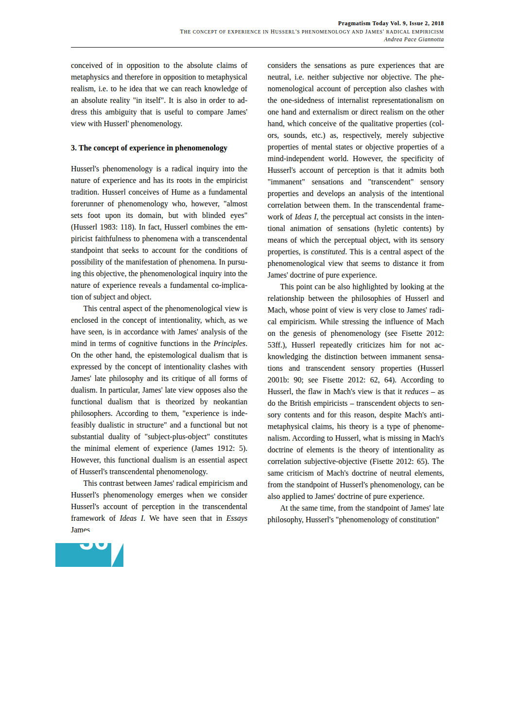Pragmatism Today Vol. 9, Issue 2, 2018
THE CONCEPT OF EXPERIENCE IN HUSSERL'S PHENOMENOLOGY AND JAMES' RADICAL EMPIRICISM
Andrea Pace Giannotta
conceived of in opposition to the absolute claims of metaphysics and therefore in opposition to metaphysical realism, i.e. to he idea that we can reach knowledge of an absolute reality "in itself". It is also in order to address this ambiguity that is useful to compare James' view with Husserl' phenomenology.
3. The concept of experience in phenomenology
Husserl's phenomenology is a radical inquiry into the nature of experience and has its roots in the empiricist tradition. Husserl conceives of Hume as a fundamental forerunner of phenomenology who, however, "almost sets foot upon its domain, but with blinded eyes" (Husserl 1983: 118). In fact, Husserl combines the empiricist faithfulness to phenomena with a transcendental standpoint that seeks to account for the conditions of possibility of the manifestation of phenomena. In pursuing this objective, the phenomenological inquiry into the nature of experience reveals a fundamental co-implication of subject and object.
This central aspect of the phenomenological view is enclosed in the concept of intentionality, which, as we have seen, is in accordance with James' analysis of the mind in terms of cognitive functions in the Principles. On the other hand, the epistemological dualism that is expressed by the concept of intentionality clashes with James' late philosophy and its critique of all forms of dualism. In particular, James' late view opposes also the functional dualism that is theorized by neokantian philosophers. According to them, "experience is indefeasibly dualistic in structure" and a functional but not substantial duality of "subject-plus-object" constitutes the minimal element of experience (James 1912: 5). However, this functional dualism is an essential aspect of Husserl's transcendental phenomenology.
This contrast between James' radical empiricism and Husserl's phenomenology emerges when we consider Husserl's account of perception in the transcendental framework of Ideas I. We have seen that in Essays James
considers the sensations as pure experiences that are neutral, i.e. neither subjective nor objective. The phenomenological account of perception also clashes with the one-sidedness of internalist representationalism on one hand and externalism or direct realism on the other hand, which conceive of the qualitative properties (colors, sounds, etc.) as, respectively, merely subjective properties of mental states or objective properties of a mind-independent world. However, the specificity of Husserl's account of perception is that it admits both "immanent" sensations and "transcendent" sensory properties and develops an analysis of the intentional correlation between them. In the transcendental framework of Ideas I, the perceptual act consists in the intentional animation of sensations (hyletic contents) by means of which the perceptual object, with its sensory properties, is constituted. This is a central aspect of the phenomenological view that seems to distance it from James' doctrine of pure experience.
This point can be also highlighted by looking at the relationship between the philosophies of Husserl and Mach, whose point of view is very close to James' radical empiricism. While stressing the influence of Mach on the genesis of phenomenology (see Fisette 2012: 53ff.), Husserl repeatedly criticizes him for not acknowledging the distinction between immanent sensations and transcendent sensory properties (Husserl 2001b: 90; see Fisette 2012: 62, 64). According to Husserl, the flaw in Mach's view is that it reduces – as do the British empiricists – transcendent objects to sensory contents and for this reason, despite Mach's anti-metaphysical claims, his theory is a type of phenomenalism. According to Husserl, what is missing in Mach's doctrine of elements is the theory of intentionality as correlation subjective-objective (Fisette 2012: 65). The same criticism of Mach's doctrine of neutral elements, from the standpoint of Husserl's phenomenology, can be also applied to James' doctrine of pure experience.
At the same time, from the standpoint of James' late philosophy, Husserl's "phenomenology of constitution"
36